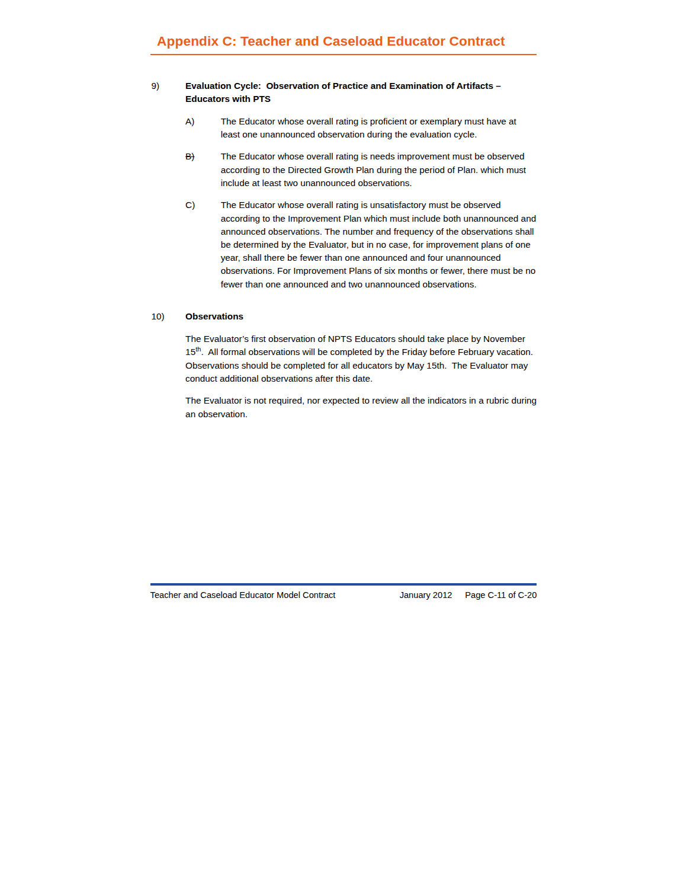Appendix C: Teacher and Caseload Educator Contract
9)
Evaluation Cycle: Observation of Practice and Examination of Artifacts – Educators with PTS
A) The Educator whose overall rating is proficient or exemplary must have at least one unannounced observation during the evaluation cycle.
B) The Educator whose overall rating is needs improvement must be observed according to the Directed Growth Plan during the period of Plan. which must include at least two unannounced observations.
C) The Educator whose overall rating is unsatisfactory must be observed according to the Improvement Plan which must include both unannounced and announced observations. The number and frequency of the observations shall be determined by the Evaluator, but in no case, for improvement plans of one year, shall there be fewer than one announced and four unannounced observations. For Improvement Plans of six months or fewer, there must be no fewer than one announced and two unannounced observations.
10)
Observations
The Evaluator’s first observation of NPTS Educators should take place by November 15th. All formal observations will be completed by the Friday before February vacation. Observations should be completed for all educators by May 15th. The Evaluator may conduct additional observations after this date.
The Evaluator is not required, nor expected to review all the indicators in a rubric during an observation.
Teacher and Caseload Educator Model Contract
January 2012
Page C-11 of C-20